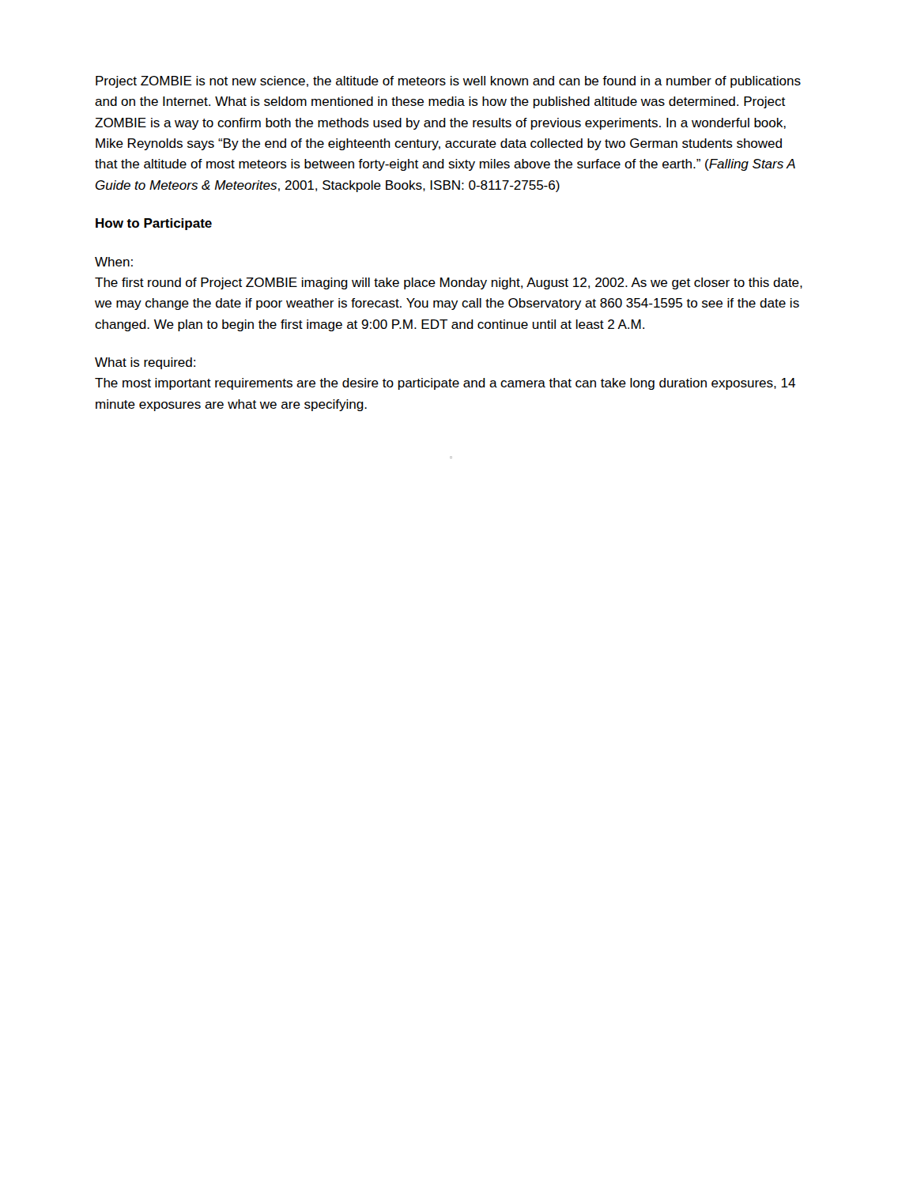Project ZOMBIE is not new science, the altitude of meteors is well known and can be found in a number of publications and on the Internet. What is seldom mentioned in these media is how the published altitude was determined. Project ZOMBIE is a way to confirm both the methods used by and the results of previous experiments. In a wonderful book, Mike Reynolds says “By the end of the eighteenth century, accurate data collected by two German students showed that the altitude of most meteors is between forty-eight and sixty miles above the surface of the earth.” (Falling Stars A Guide to Meteors & Meteorites, 2001, Stackpole Books, ISBN: 0-8117-2755-6)
How to Participate
When:
The first round of Project ZOMBIE imaging will take place Monday night, August 12, 2002. As we get closer to this date, we may change the date if poor weather is forecast. You may call the Observatory at 860 354-1595 to see if the date is changed. We plan to begin the first image at 9:00 P.M. EDT and continue until at least 2 A.M.
What is required:
The most important requirements are the desire to participate and a camera that can take long duration exposures, 14 minute exposures are what we are specifying.